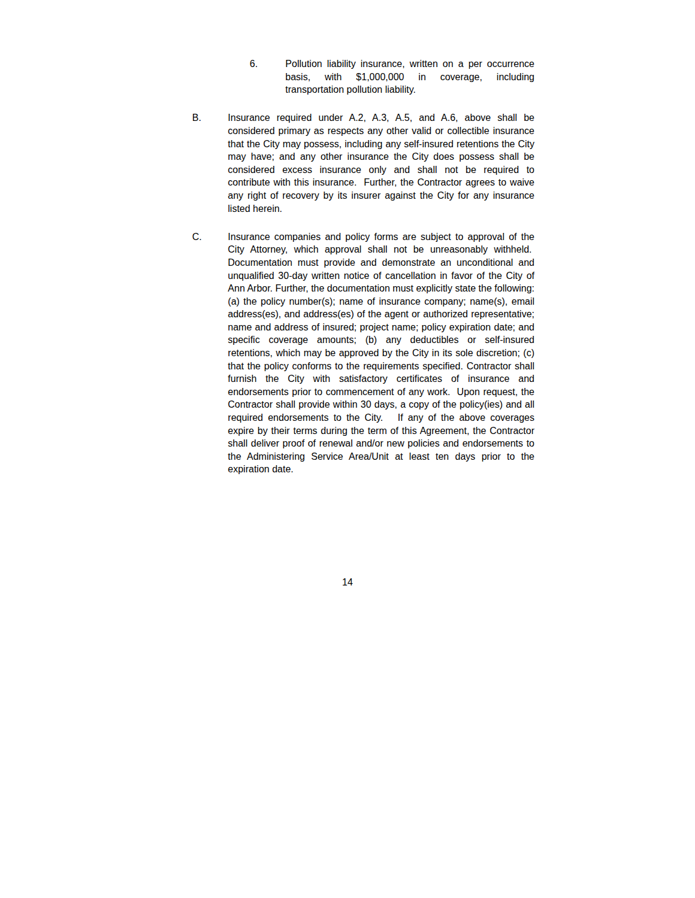6.
Pollution liability insurance, written on a per occurrence basis, with $1,000,000 in coverage, including transportation pollution liability.
B.
Insurance required under A.2, A.3, A.5, and A.6, above shall be considered primary as respects any other valid or collectible insurance that the City may possess, including any self-insured retentions the City may have; and any other insurance the City does possess shall be considered excess insurance only and shall not be required to contribute with this insurance. Further, the Contractor agrees to waive any right of recovery by its insurer against the City for any insurance listed herein.
C.
Insurance companies and policy forms are subject to approval of the City Attorney, which approval shall not be unreasonably withheld. Documentation must provide and demonstrate an unconditional and unqualified 30-day written notice of cancellation in favor of the City of Ann Arbor. Further, the documentation must explicitly state the following: (a) the policy number(s); name of insurance company; name(s), email address(es), and address(es) of the agent or authorized representative; name and address of insured; project name; policy expiration date; and specific coverage amounts; (b) any deductibles or self-insured retentions, which may be approved by the City in its sole discretion; (c) that the policy conforms to the requirements specified. Contractor shall furnish the City with satisfactory certificates of insurance and endorsements prior to commencement of any work. Upon request, the Contractor shall provide within 30 days, a copy of the policy(ies) and all required endorsements to the City. If any of the above coverages expire by their terms during the term of this Agreement, the Contractor shall deliver proof of renewal and/or new policies and endorsements to the Administering Service Area/Unit at least ten days prior to the expiration date.
14